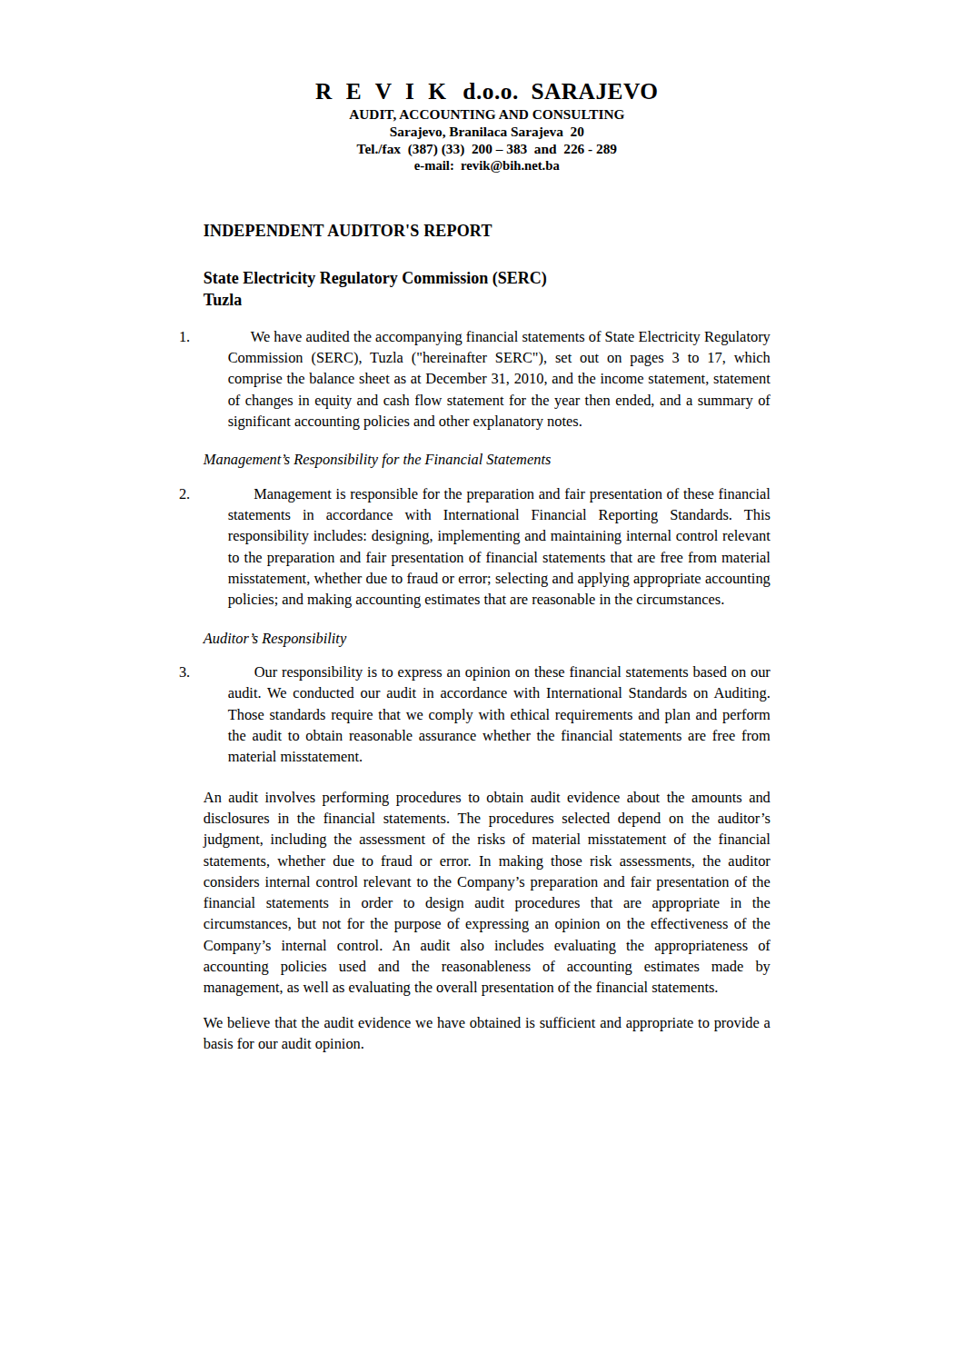R E V I K d.o.o. SARAJEVO
AUDIT, ACCOUNTING AND CONSULTING
Sarajevo, Branilaca Sarajeva 20
Tel./fax (387) (33) 200 – 383 and 226 - 289
e-mail: revik@bih.net.ba
INDEPENDENT AUDITOR'S REPORT
State Electricity Regulatory Commission (SERC)Tuzla
1. We have audited the accompanying financial statements of State Electricity Regulatory Commission (SERC), Tuzla ("hereinafter SERC"), set out on pages 3 to 17, which comprise the balance sheet as at December 31, 2010, and the income statement, statement of changes in equity and cash flow statement for the year then ended, and a summary of significant accounting policies and other explanatory notes.
Management’s Responsibility for the Financial Statements
2. Management is responsible for the preparation and fair presentation of these financial statements in accordance with International Financial Reporting Standards. This responsibility includes: designing, implementing and maintaining internal control relevant to the preparation and fair presentation of financial statements that are free from material misstatement, whether due to fraud or error; selecting and applying appropriate accounting policies; and making accounting estimates that are reasonable in the circumstances.
Auditor’s Responsibility
3. Our responsibility is to express an opinion on these financial statements based on our audit. We conducted our audit in accordance with International Standards on Auditing. Those standards require that we comply with ethical requirements and plan and perform the audit to obtain reasonable assurance whether the financial statements are free from material misstatement.
An audit involves performing procedures to obtain audit evidence about the amounts and disclosures in the financial statements. The procedures selected depend on the auditor’s judgment, including the assessment of the risks of material misstatement of the financial statements, whether due to fraud or error. In making those risk assessments, the auditor considers internal control relevant to the Company’s preparation and fair presentation of the financial statements in order to design audit procedures that are appropriate in the circumstances, but not for the purpose of expressing an opinion on the effectiveness of the Company’s internal control. An audit also includes evaluating the appropriateness of accounting policies used and the reasonableness of accounting estimates made by management, as well as evaluating the overall presentation of the financial statements.
We believe that the audit evidence we have obtained is sufficient and appropriate to provide a basis for our audit opinion.